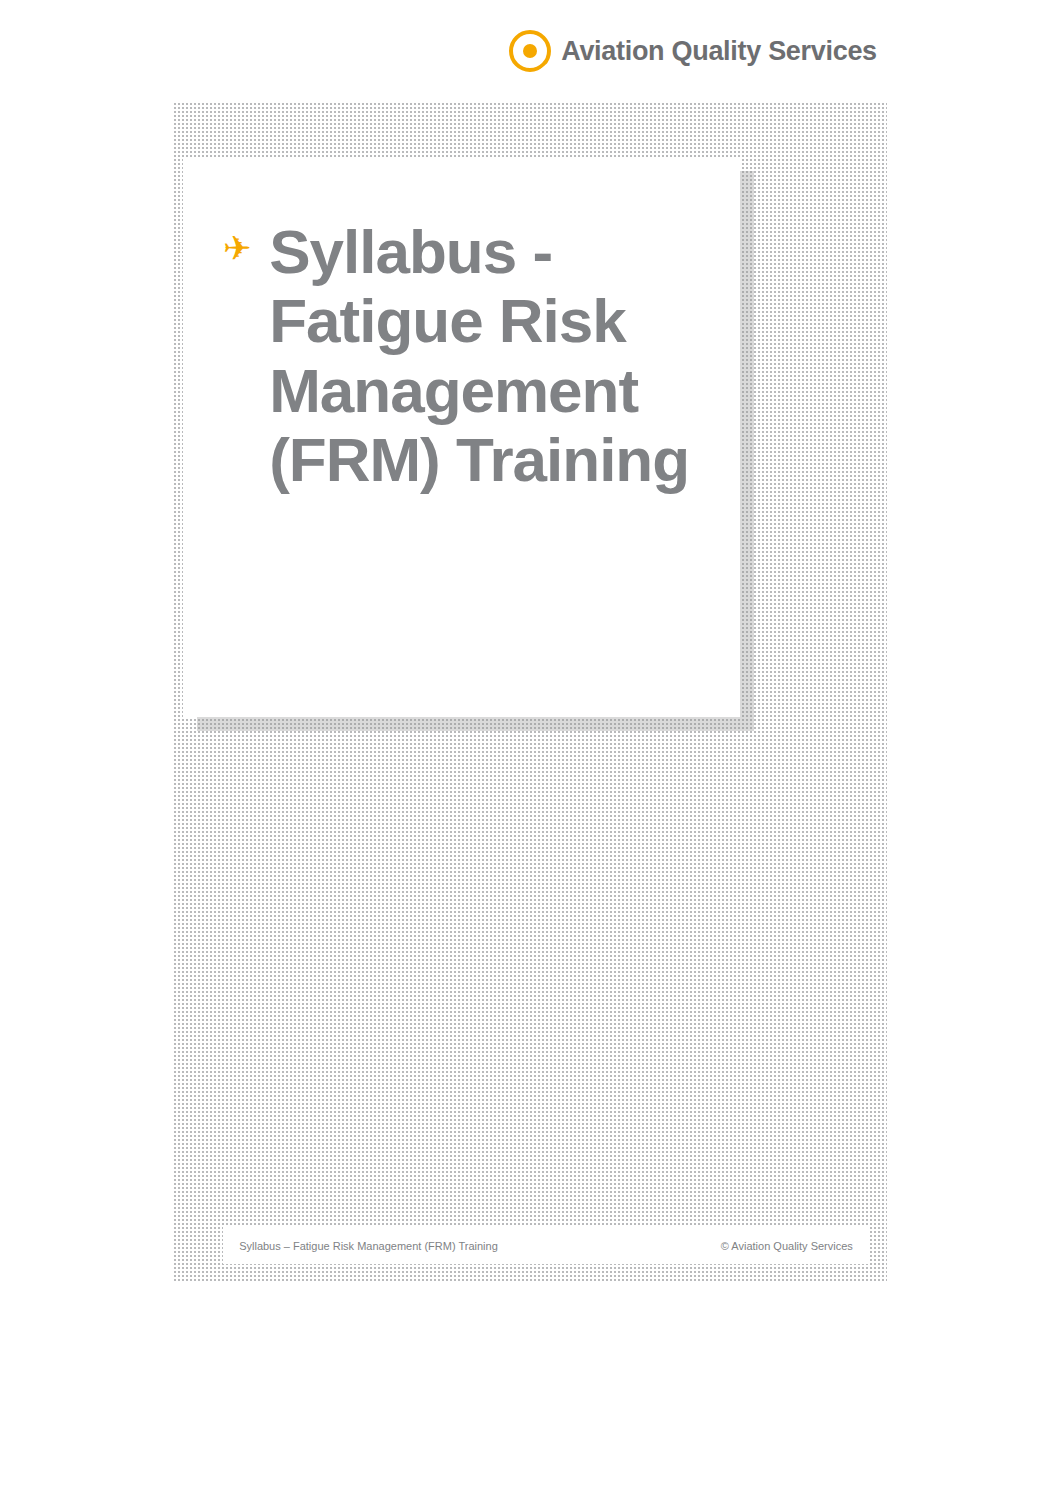Aviation Quality Services
✈
Syllabus - Fatigue Risk Management (FRM) Training
Syllabus – Fatigue Risk Management (FRM) Training
© Aviation Quality Services